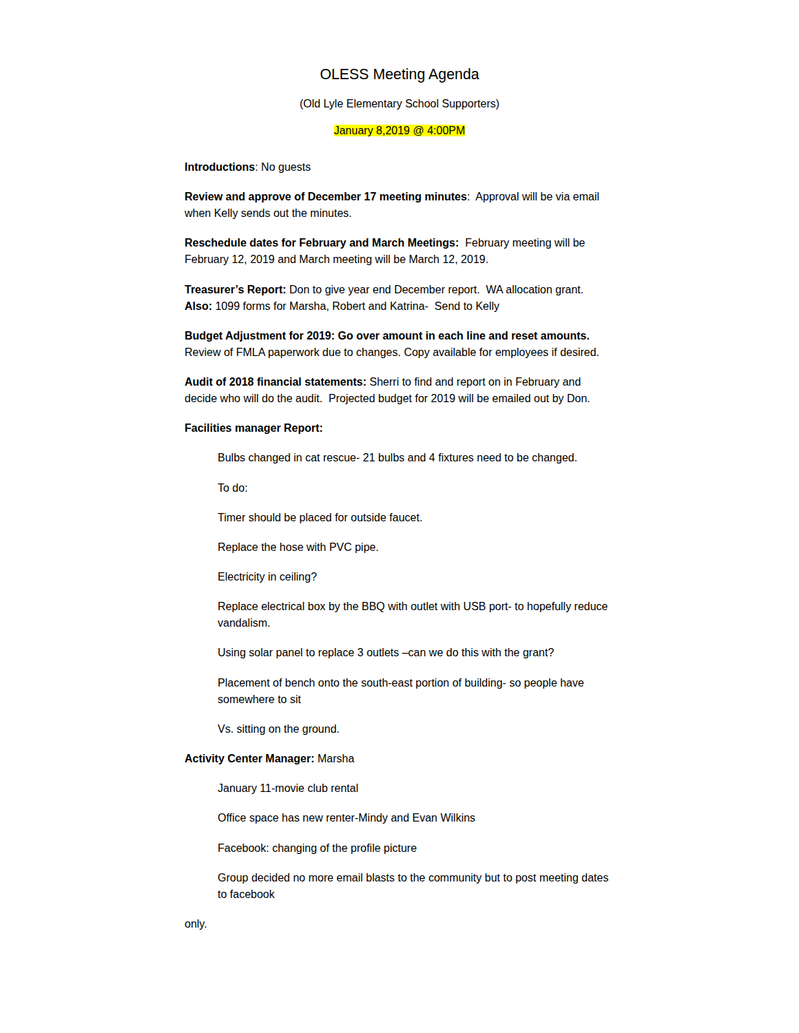OLESS Meeting Agenda
(Old Lyle Elementary School Supporters)
January 8,2019 @ 4:00PM
Introductions: No guests
Review and approve of December 17 meeting minutes: Approval will be via email when Kelly sends out the minutes.
Reschedule dates for February and March Meetings: February meeting will be February 12, 2019 and March meeting will be March 12, 2019.
Treasurer’s Report: Don to give year end December report. WA allocation grant. Also: 1099 forms for Marsha, Robert and Katrina- Send to Kelly
Budget Adjustment for 2019: Go over amount in each line and reset amounts. Review of FMLA paperwork due to changes. Copy available for employees if desired.
Audit of 2018 financial statements: Sherri to find and report on in February and decide who will do the audit. Projected budget for 2019 will be emailed out by Don.
Facilities manager Report:
Bulbs changed in cat rescue- 21 bulbs and 4 fixtures need to be changed.
To do:
Timer should be placed for outside faucet.
Replace the hose with PVC pipe.
Electricity in ceiling?
Replace electrical box by the BBQ with outlet with USB port- to hopefully reduce vandalism.
Using solar panel to replace 3 outlets –can we do this with the grant?
Placement of bench onto the south-east portion of building- so people have somewhere to sit
Vs. sitting on the ground.
Activity Center Manager: Marsha
January 11-movie club rental
Office space has new renter-Mindy and Evan Wilkins
Facebook: changing of the profile picture
Group decided no more email blasts to the community but to post meeting dates to facebook
only.